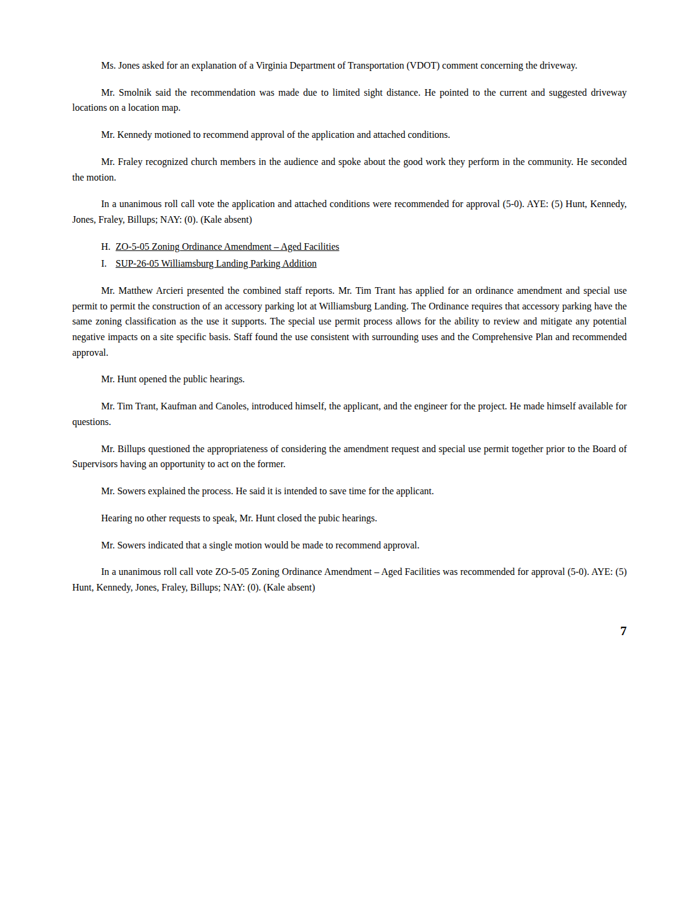Ms. Jones asked for an explanation of a Virginia Department of Transportation (VDOT) comment concerning the driveway.
Mr. Smolnik said the recommendation was made due to limited sight distance. He pointed to the current and suggested driveway locations on a location map.
Mr. Kennedy motioned to recommend approval of the application and attached conditions.
Mr. Fraley recognized church members in the audience and spoke about the good work they perform in the community. He seconded the motion.
In a unanimous roll call vote the application and attached conditions were recommended for approval (5-0). AYE: (5) Hunt, Kennedy, Jones, Fraley, Billups; NAY: (0). (Kale absent)
H. ZO-5-05 Zoning Ordinance Amendment – Aged Facilities
I. SUP-26-05 Williamsburg Landing Parking Addition
Mr. Matthew Arcieri presented the combined staff reports. Mr. Tim Trant has applied for an ordinance amendment and special use permit to permit the construction of an accessory parking lot at Williamsburg Landing. The Ordinance requires that accessory parking have the same zoning classification as the use it supports. The special use permit process allows for the ability to review and mitigate any potential negative impacts on a site specific basis. Staff found the use consistent with surrounding uses and the Comprehensive Plan and recommended approval.
Mr. Hunt opened the public hearings.
Mr. Tim Trant, Kaufman and Canoles, introduced himself, the applicant, and the engineer for the project. He made himself available for questions.
Mr. Billups questioned the appropriateness of considering the amendment request and special use permit together prior to the Board of Supervisors having an opportunity to act on the former.
Mr. Sowers explained the process. He said it is intended to save time for the applicant.
Hearing no other requests to speak, Mr. Hunt closed the pubic hearings.
Mr. Sowers indicated that a single motion would be made to recommend approval.
In a unanimous roll call vote ZO-5-05 Zoning Ordinance Amendment – Aged Facilities was recommended for approval (5-0). AYE: (5) Hunt, Kennedy, Jones, Fraley, Billups; NAY: (0). (Kale absent)
7